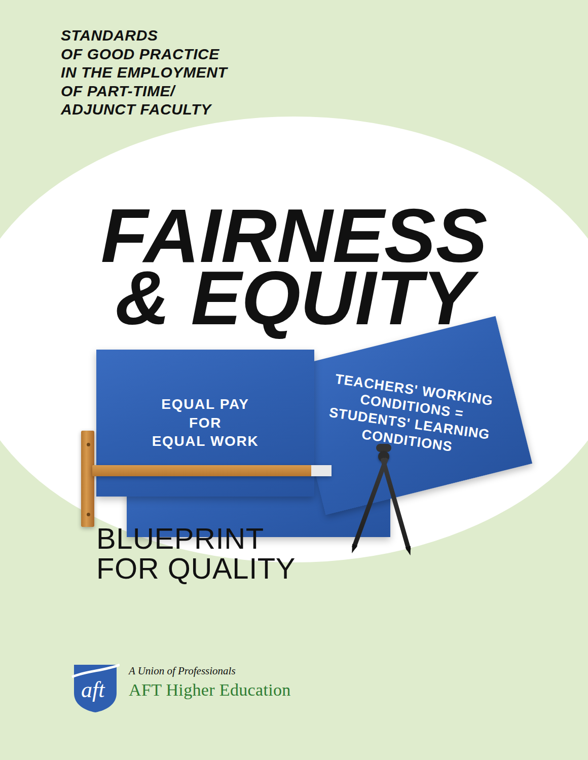Standards of Good Practice in the Employment of Part-Time/ Adjunct Faculty
FAIRNESS & EQUITY
Teachers' working
conditions =
students' learning
conditions
Equal pay
for
equal work
BLUEPRINT FOR QUALITY
aft
A Union of Professionals
AFT Higher Education